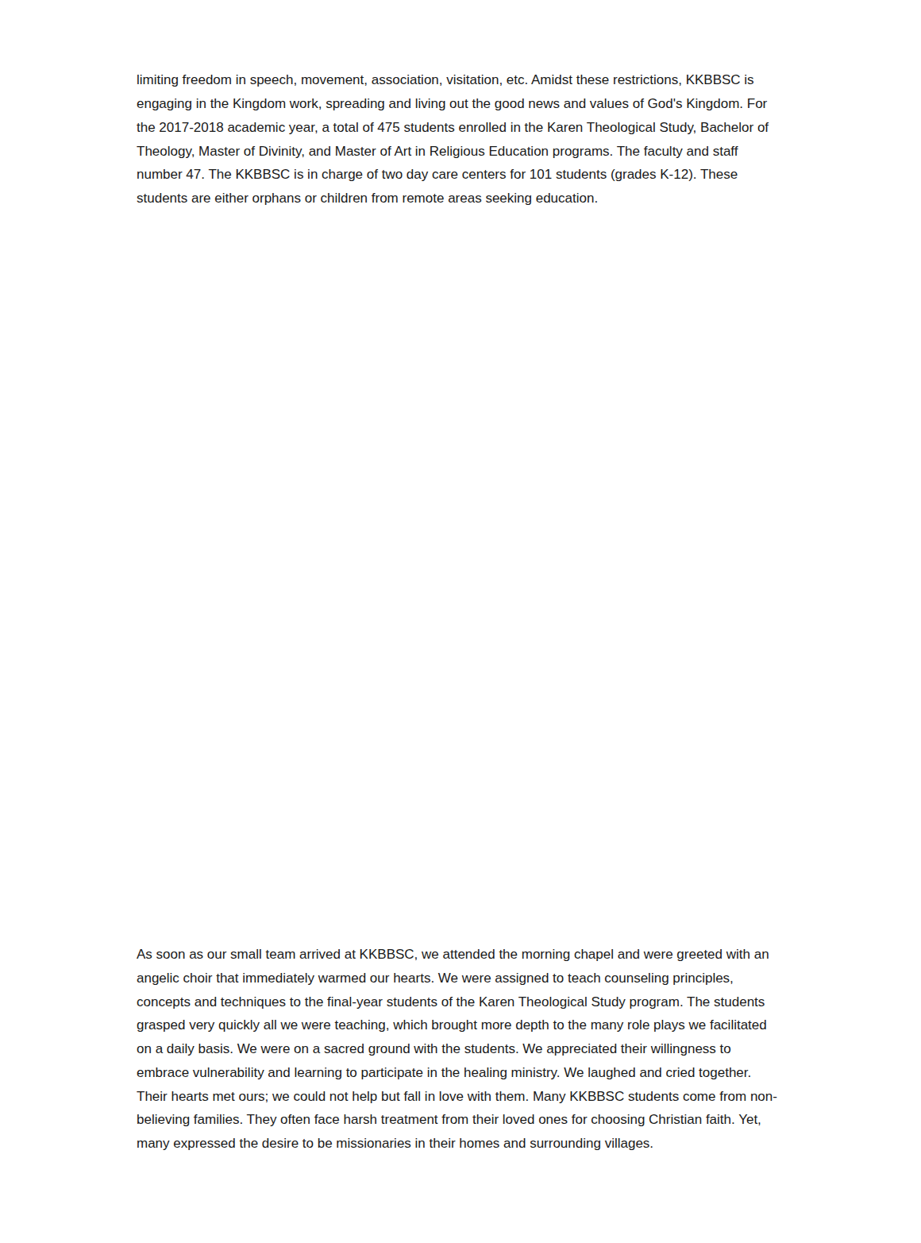limiting freedom in speech, movement, association, visitation, etc. Amidst these restrictions, KKBBSC is engaging in the Kingdom work, spreading and living out the good news and values of God's Kingdom. For the 2017-2018 academic year, a total of 475 students enrolled in the Karen Theological Study, Bachelor of Theology, Master of Divinity, and Master of Art in Religious Education programs. The faculty and staff number 47. The KKBBSC is in charge of two day care centers for 101 students (grades K-12). These students are either orphans or children from remote areas seeking education.
As soon as our small team arrived at KKBBSC, we attended the morning chapel and were greeted with an angelic choir that immediately warmed our hearts. We were assigned to teach counseling principles, concepts and techniques to the final-year students of the Karen Theological Study program. The students grasped very quickly all we were teaching, which brought more depth to the many role plays we facilitated on a daily basis. We were on a sacred ground with the students. We appreciated their willingness to embrace vulnerability and learning to participate in the healing ministry. We laughed and cried together. Their hearts met ours; we could not help but fall in love with them. Many KKBBSC students come from non-believing families. They often face harsh treatment from their loved ones for choosing Christian faith. Yet, many expressed the desire to be missionaries in their homes and surrounding villages.